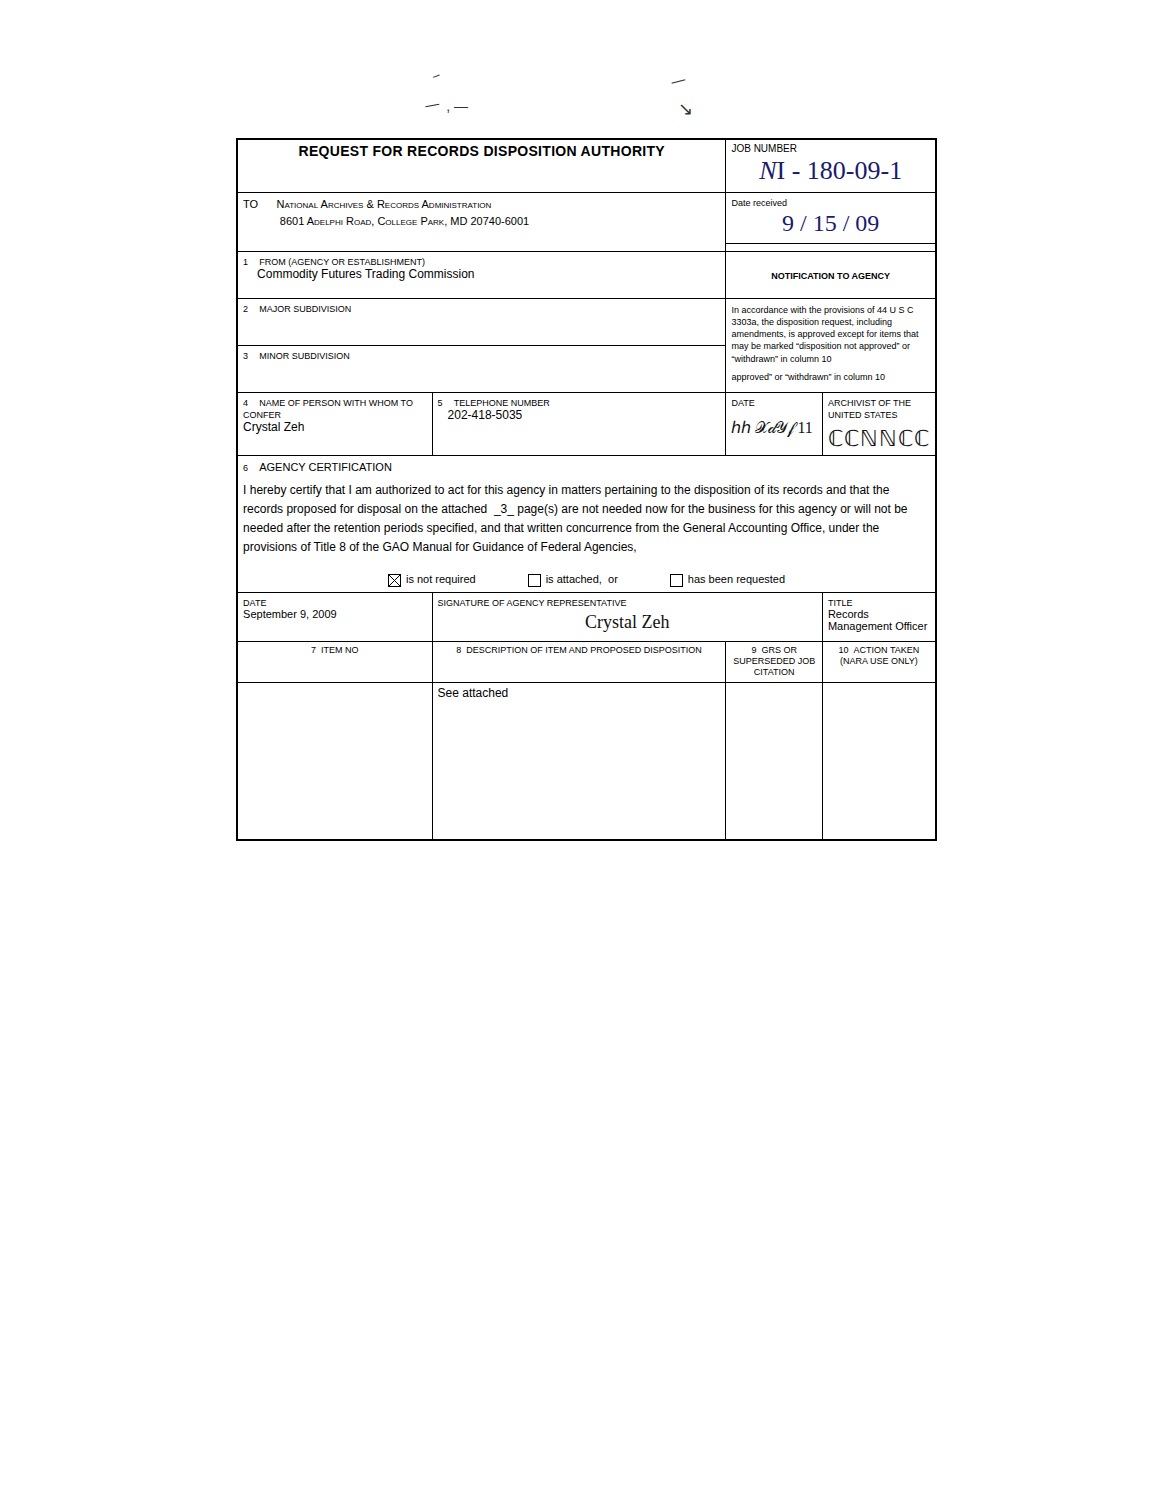− — , — — ↘
| REQUEST FOR RECORDS DISPOSITION AUTHORITY | JOB NUMBER N I - 1 8 0 - 09 - 1 |
| To National Archives & Records Administration 8601 Adelphi Road, College Park, MD 20740-6001 | Date received 9 / 15 / 09 |
| 1 FROM (Agency or establishment) Commodity Futures Trading Commission | NOTIFICATION TO AGENCY |
| 2 MAJOR SUBDIVISION | In accordance with the provisions of 44 U S C 3303a, the disposition request, including amendments, is approved except for items that may be marked “disposition not approved” or “withdrawn” in column 10 approved” or “withdrawn” in column 10 |
| 3 MINOR SUBDIVISION |
| 4 NAME OF PERSON WITH WHOM TO CONFER Crystal Zeh | 5 TELEPHONE NUMBER 202-418-5035 | DATE ℎℎ 𝒳𝒹𝒴𝒻 11 | ARCHIVIST OF THE UNITED STATES ℂℂℕℕℂℂ |
| 6 AGENCY CERTIFICATION I hereby certify that I am authorized to act for this agency in matters pertaining to the disposition of its records and that the records proposed for disposal on the attached _3_ page(s) are not needed now for the business for this agency or will not be needed after the retention periods specified, and that written concurrence from the General Accounting Office, under the provisions of Title 8 of the GAO Manual for Guidance of Federal Agencies, is not required is attached, or has been requested |
| DATE September 9, 2009 | SIGNATURE OF AGENCY REPRESENTATIVE Crystal Zeh | TITLE Records Management Officer |
| 7 ITEM NO | 8 DESCRIPTION OF ITEM AND PROPOSED DISPOSITION | 9 GRS OR SUPERSEDED JOB CITATION | 10 ACTION TAKEN (NARA USE ONLY) |
| | See attached | | |